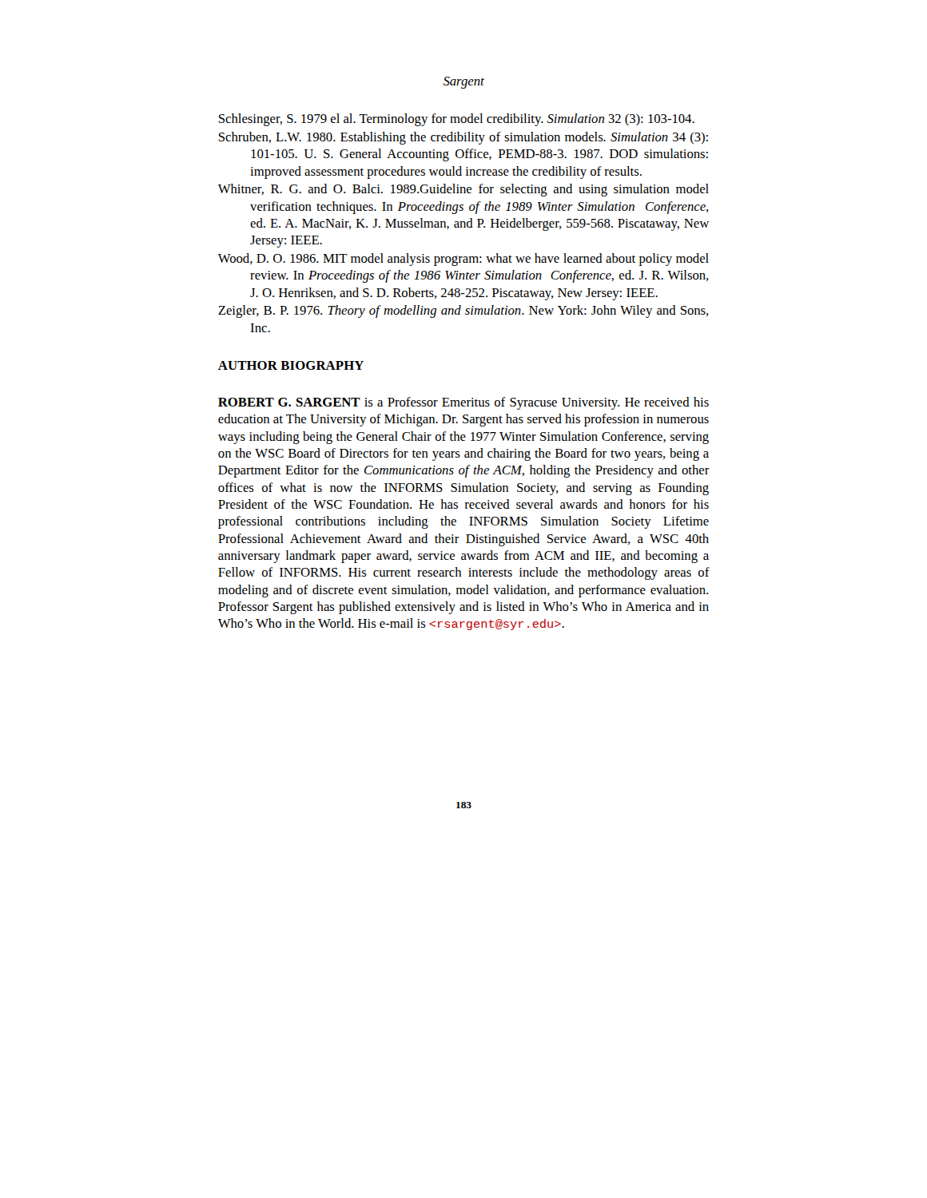Sargent
Schlesinger, S. 1979 el al. Terminology for model credibility. Simulation 32 (3): 103-104.
Schruben, L.W. 1980. Establishing the credibility of simulation models. Simulation 34 (3): 101-105. U. S. General Accounting Office, PEMD-88-3. 1987. DOD simulations: improved assessment procedures would increase the credibility of results.
Whitner, R. G. and O. Balci. 1989.Guideline for selecting and using simulation model verification techniques. In Proceedings of the 1989 Winter Simulation Conference, ed. E. A. MacNair, K. J. Musselman, and P. Heidelberger, 559-568. Piscataway, New Jersey: IEEE.
Wood, D. O. 1986. MIT model analysis program: what we have learned about policy model review. In Proceedings of the 1986 Winter Simulation Conference, ed. J. R. Wilson, J. O. Henriksen, and S. D. Roberts, 248-252. Piscataway, New Jersey: IEEE.
Zeigler, B. P. 1976. Theory of modelling and simulation. New York: John Wiley and Sons, Inc.
AUTHOR BIOGRAPHY
ROBERT G. SARGENT is a Professor Emeritus of Syracuse University. He received his education at The University of Michigan. Dr. Sargent has served his profession in numerous ways including being the General Chair of the 1977 Winter Simulation Conference, serving on the WSC Board of Directors for ten years and chairing the Board for two years, being a Department Editor for the Communications of the ACM, holding the Presidency and other offices of what is now the INFORMS Simulation Society, and serving as Founding President of the WSC Foundation. He has received several awards and honors for his professional contributions including the INFORMS Simulation Society Lifetime Professional Achievement Award and their Distinguished Service Award, a WSC 40th anniversary landmark paper award, service awards from ACM and IIE, and becoming a Fellow of INFORMS. His current research interests include the methodology areas of modeling and of discrete event simulation, model validation, and performance evaluation. Professor Sargent has published extensively and is listed in Who’s Who in America and in Who’s Who in the World. His e-mail is <rsargent@syr.edu>.
183